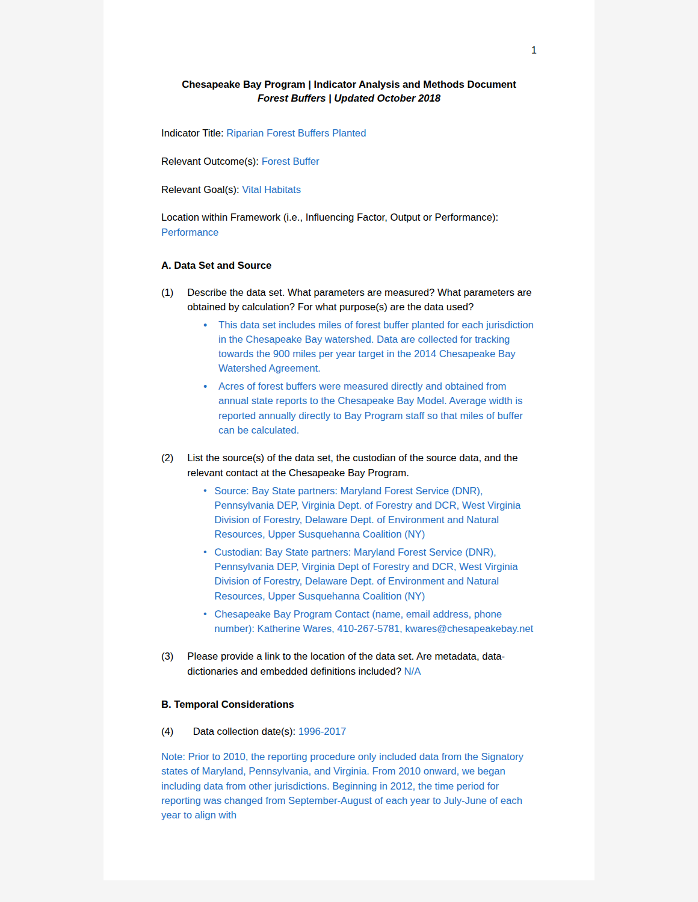1
Chesapeake Bay Program | Indicator Analysis and Methods Document Forest Buffers | Updated October 2018
Indicator Title: Riparian Forest Buffers Planted
Relevant Outcome(s): Forest Buffer
Relevant Goal(s): Vital Habitats
Location within Framework (i.e., Influencing Factor, Output or Performance):
Performance
A. Data Set and Source
(1) Describe the data set. What parameters are measured? What parameters are obtained by calculation? For what purpose(s) are the data used?
This data set includes miles of forest buffer planted for each jurisdiction in the Chesapeake Bay watershed. Data are collected for tracking towards the 900 miles per year target in the 2014 Chesapeake Bay Watershed Agreement.
Acres of forest buffers were measured directly and obtained from annual state reports to the Chesapeake Bay Model. Average width is reported annually directly to Bay Program staff so that miles of buffer can be calculated.
(2) List the source(s) of the data set, the custodian of the source data, and the relevant contact at the Chesapeake Bay Program.
Source: Bay State partners: Maryland Forest Service (DNR), Pennsylvania DEP, Virginia Dept. of Forestry and DCR, West Virginia Division of Forestry, Delaware Dept. of Environment and Natural Resources, Upper Susquehanna Coalition (NY)
Custodian: Bay State partners: Maryland Forest Service (DNR), Pennsylvania DEP, Virginia Dept of Forestry and DCR, West Virginia Division of Forestry, Delaware Dept. of Environment and Natural Resources, Upper Susquehanna Coalition (NY)
Chesapeake Bay Program Contact (name, email address, phone number): Katherine Wares, 410-267-5781, kwares@chesapeakebay.net
(3) Please provide a link to the location of the data set. Are metadata, data-dictionaries and embedded definitions included? N/A
B. Temporal Considerations
(4) Data collection date(s): 1996-2017
Note: Prior to 2010, the reporting procedure only included data from the Signatory states of Maryland, Pennsylvania, and Virginia. From 2010 onward, we began including data from other jurisdictions. Beginning in 2012, the time period for reporting was changed from September-August of each year to July-June of each year to align with